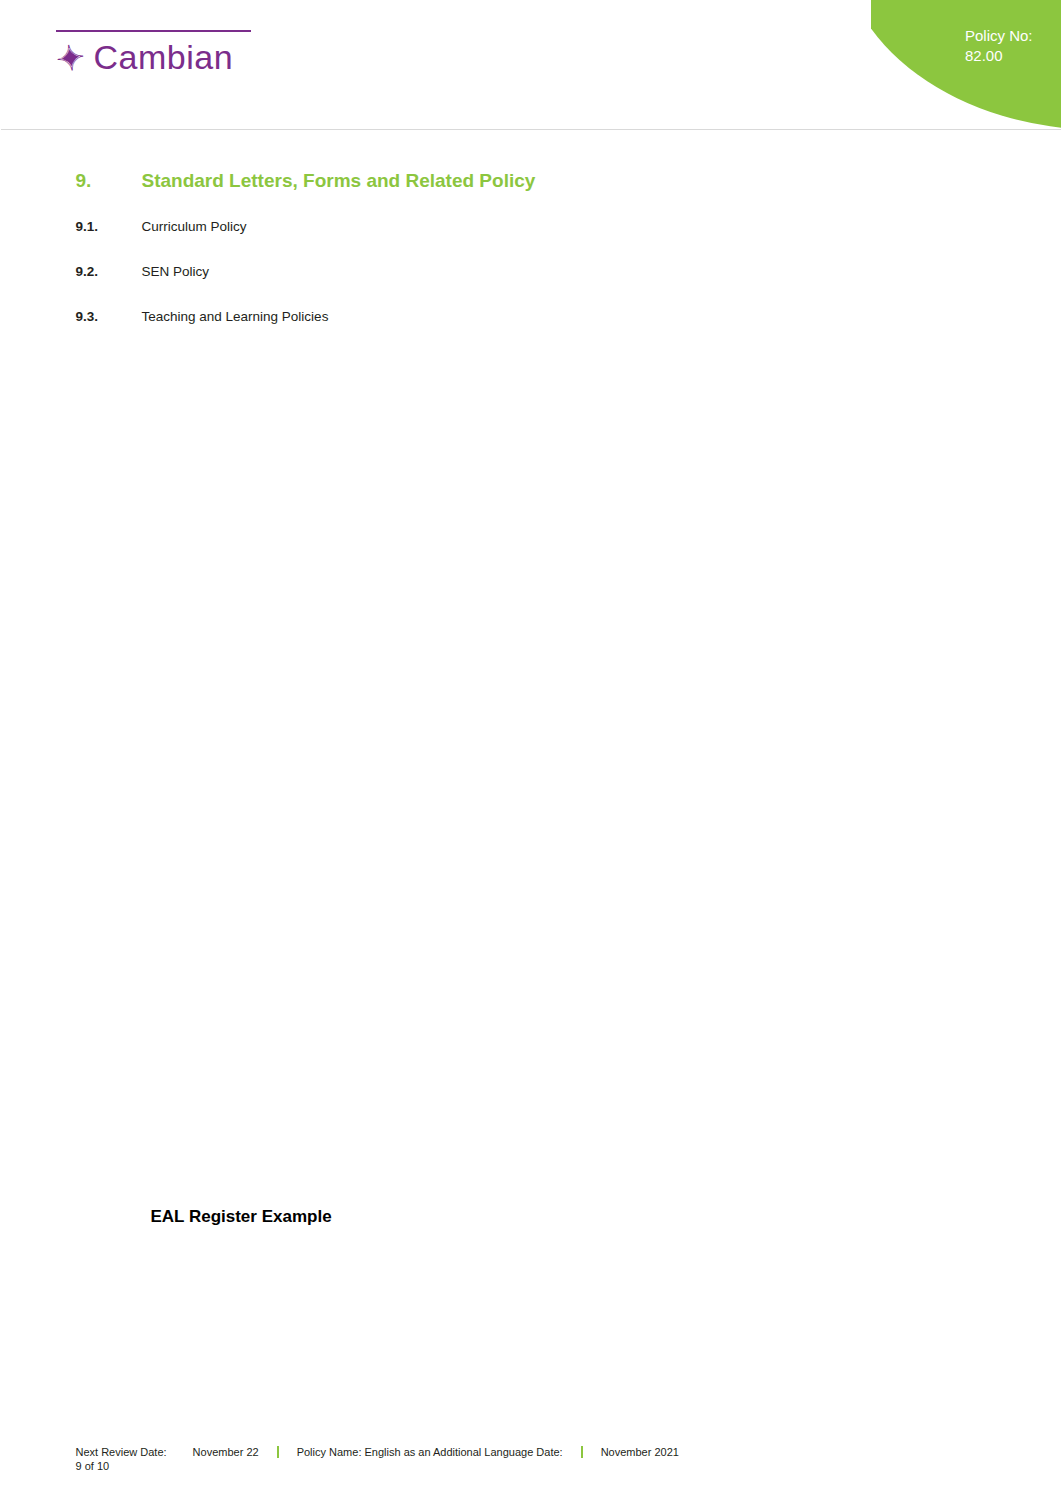✦ Cambian
Policy No:
82.00
9. Standard Letters, Forms and Related Policy
9.1. Curriculum Policy
9.2. SEN Policy
9.3. Teaching and Learning Policies
EAL Register Example
Next Review Date: November 22
Policy Name: English as an Additional Language Date:
November 2021
9 of 10